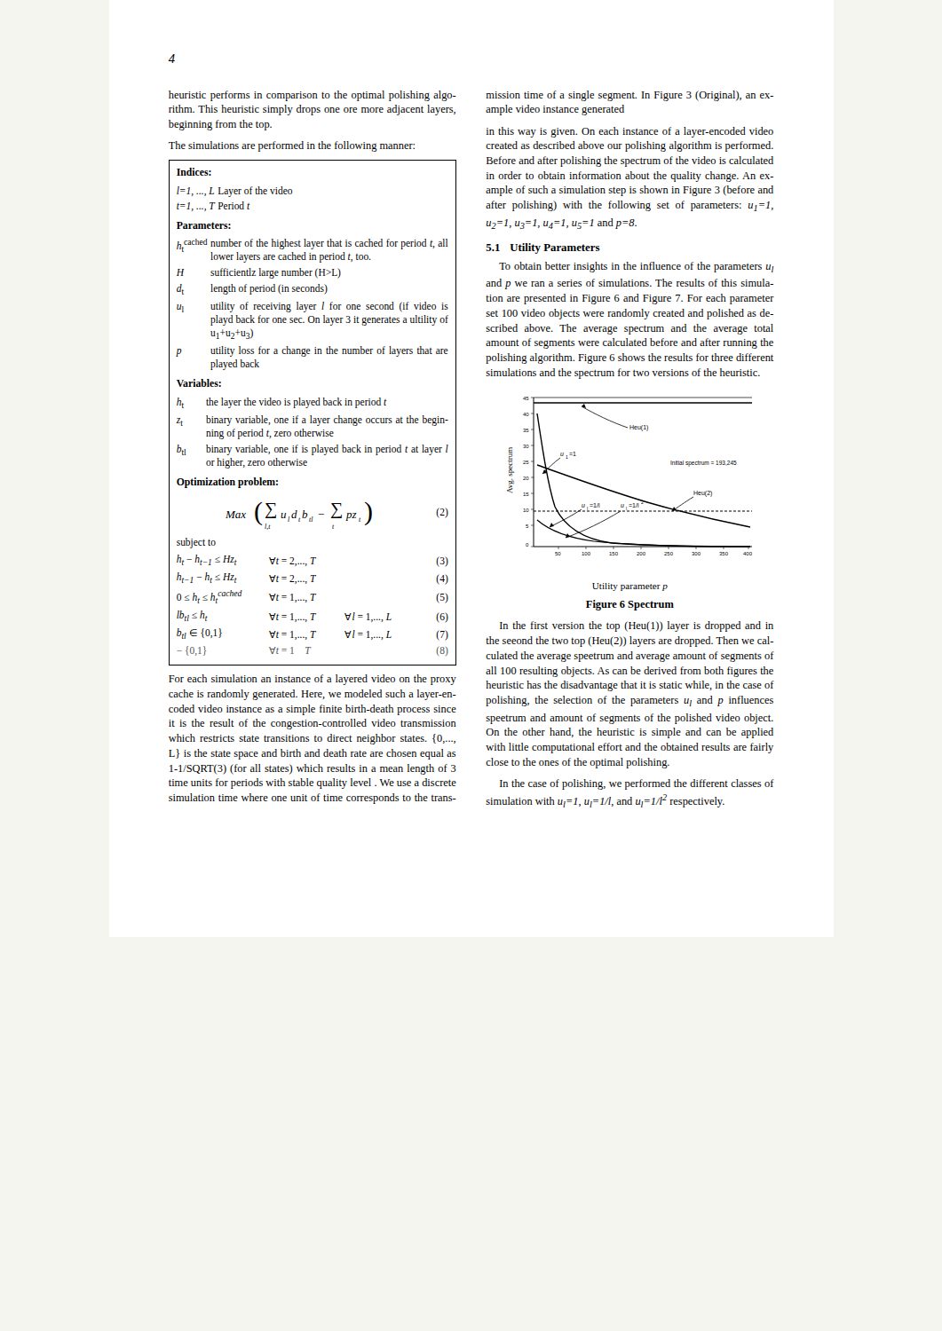4
heuristic performs in comparison to the optimal polishing algorithm. This heuristic simply drops one ore more adjacent layers, beginning from the top.
The simulations are performed in the following manner:
Indices:
l=1, ..., L
Layer of the video
t=1, ..., T
Period t
Parameters:
htcached
number of the highest layer that is cached for period t, all lower layers are cached in period t, too.
H
sufficientlz large number (H>L)
dt
length of period (in seconds)
ul
utility of receiving layer l for one second (if video is playd back for one sec. On layer 3 it generates a ultility of u1+u2+u3)
p
utility loss for a change in the number of layers that are played back
Variables:
ht
the layer the video is played back in period t
zt
binary variable, one if a layer change occurs at the beginning of period t, zero otherwise
btl
binary variable, one if is played back in period t at layer l or higher, zero otherwise
Optimization problem:
Max ( ∑ l,t u l d t b tl − ∑ t pz t )
(2)
subject to
ht − ht−1 ≤ Hzt
∀t = 2,..., T
(3)
ht−1 − ht ≤ Hzt
∀t = 2,..., T
(4)
0 ≤ ht ≤ htcached
∀t = 1,..., T
(5)
lbtl ≤ ht
∀t = 1,..., T
∀l = 1,..., L
(6)
btl ∈ {0,1}
∀t = 1,..., T
∀l = 1,..., L
(7)
− {0,1}
∀t = 1 T
(8)
For each simulation an instance of a layered video on the proxy cache is randomly generated. Here, we modeled such a layer-encoded video instance as a simple finite birth-death process since it is the result of the congestion-controlled video transmission which restricts state transitions to direct neighbor states. {0,..., L} is the state space and birth and death rate are chosen equal as 1-1/SQRT(3) (for all states) which results in a mean length of 3 time units for periods with stable quality level . We use a discrete simulation time where one unit of time corresponds to the transmission time of a single segment. In Figure 3 (Original), an example video instance generated
in this way is given. On each instance of a layer-encoded video created as described above our polishing algorithm is performed. Before and after polishing the spectrum of the video is calculated in order to obtain information about the quality change. An example of such a simulation step is shown in Figure 3 (before and after polishing) with the following set of parameters: u1=1, u2=1, u3=1, u4=1, u5=1 and p=8.
5.1 Utility Parameters
To obtain better insights in the influence of the parameters ul and p we ran a series of simulations. The results of this simulation are presented in Figure 6 and Figure 7. For each parameter set 100 video objects were randomly created and polished as described above. The average spectrum and the average total amount of segments were calculated before and after running the polishing algorithm. Figure 6 shows the results for three different simulations and the spectrum for two versions of the heuristic.
45 40 35 30 25 20 15 10 5 0 Avg. spectrum 50 100 150 200 250 300 350 400 Heu(1) Initial spectrum = 193,245 Heu(2) u 1 =1 u l =1/l u l =1/l 2
Utility parameter p
Figure 6 Spectrum
In the first version the top (Heu(1)) layer is dropped and in the seeond the two top (Heu(2)) layers are dropped. Then we calculated the average speetrum and average amount of segments of all 100 resulting objects. As can be derived from both figures the heuristic has the disadvantage that it is static while, in the case of polishing, the selection of the parameters ul and p influences speetrum and amount of segments of the polished video object. On the other hand, the heuristic is simple and can be applied with little computational effort and the obtained results are fairly close to the ones of the optimal polishing.
In the case of polishing, we performed the different classes of simulation with ul=1, ul=1/l, and ul=1/l2 respectively.